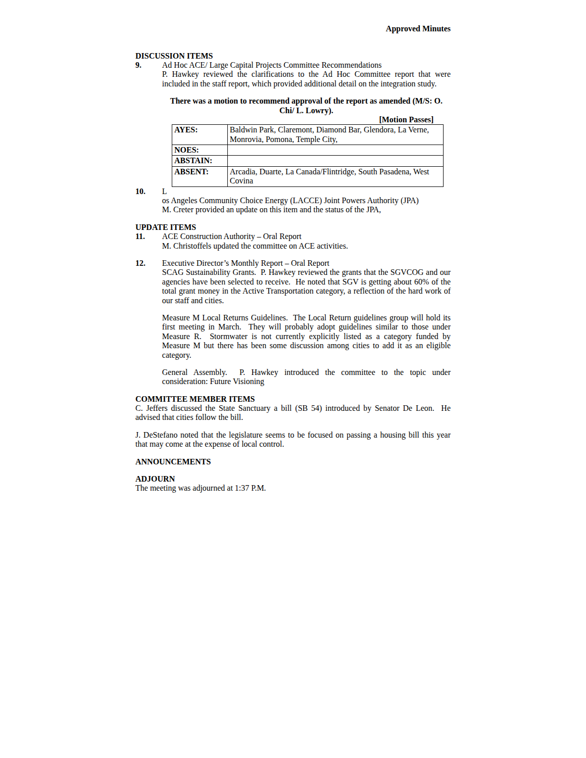Approved Minutes
DISCUSSION ITEMS
9.
Ad Hoc ACE/ Large Capital Projects Committee Recommendations
P. Hawkey reviewed the clarifications to the Ad Hoc Committee report that were included in the staff report, which provided additional detail on the integration study.
There was a motion to recommend approval of the report as amended (M/S: O. Chi/ L. Lowry).
[Motion Passes]
| AYES: | Baldwin Park, Claremont, Diamond Bar, Glendora, La Verne, Monrovia, Pomona, Temple City, |
| NOES: | |
| ABSTAIN: | |
| ABSENT: | Arcadia, Duarte, La Canada/Flintridge, South Pasadena, West Covina |
10.
L
os Angeles Community Choice Energy (LACCE) Joint Powers Authority (JPA)
M. Creter provided an update on this item and the status of the JPA,
UPDATE ITEMS
11.
ACE Construction Authority – Oral Report
M. Christoffels updated the committee on ACE activities.
12.
Executive Director’s Monthly Report – Oral Report
SCAG Sustainability Grants. P. Hawkey reviewed the grants that the SGVCOG and our agencies have been selected to receive. He noted that SGV is getting about 60% of the total grant money in the Active Transportation category, a reflection of the hard work of our staff and cities.
Measure M Local Returns Guidelines. The Local Return guidelines group will hold its first meeting in March. They will probably adopt guidelines similar to those under Measure R. Stormwater is not currently explicitly listed as a category funded by Measure M but there has been some discussion among cities to add it as an eligible category.
General Assembly. P. Hawkey introduced the committee to the topic under consideration: Future Visioning
COMMITTEE MEMBER ITEMS
C. Jeffers discussed the State Sanctuary a bill (SB 54) introduced by Senator De Leon. He advised that cities follow the bill.
J. DeStefano noted that the legislature seems to be focused on passing a housing bill this year that may come at the expense of local control.
ANNOUNCEMENTS
ADJOURN
The meeting was adjourned at 1:37 P.M.